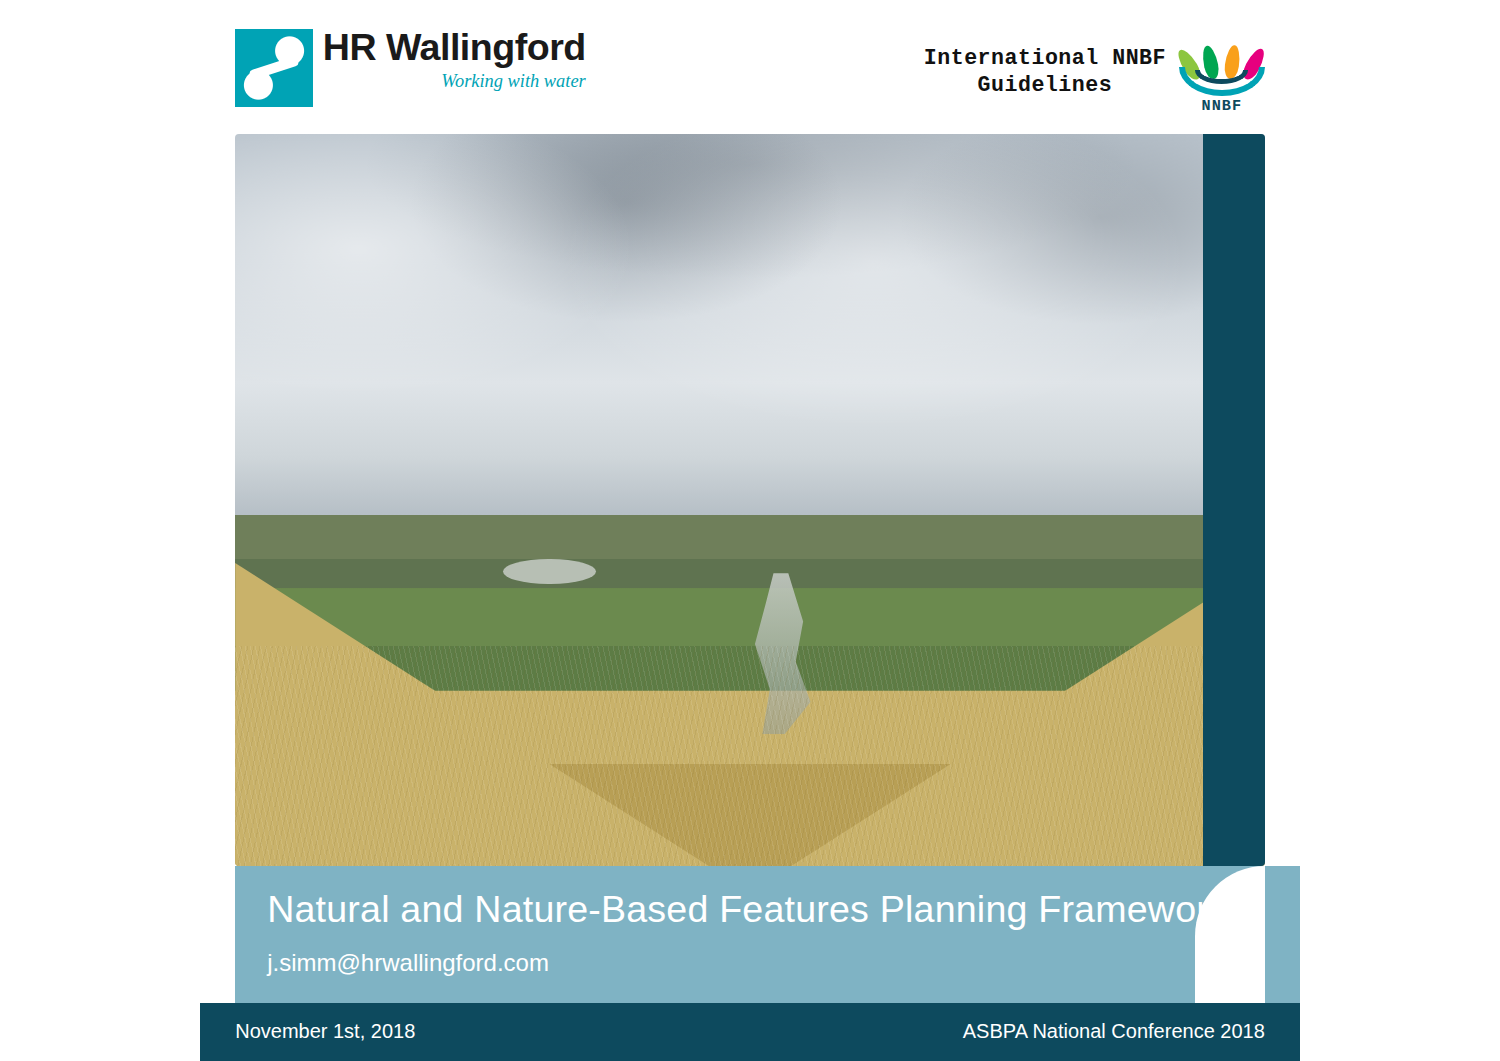HR Wallingford
Working with water
International NNBF
Guidelines
NNBF
Natural and Nature-Based Features Planning Framework
j.simm@hrwallingford.com
November 1st, 2018 ASBPA National Conference 2018